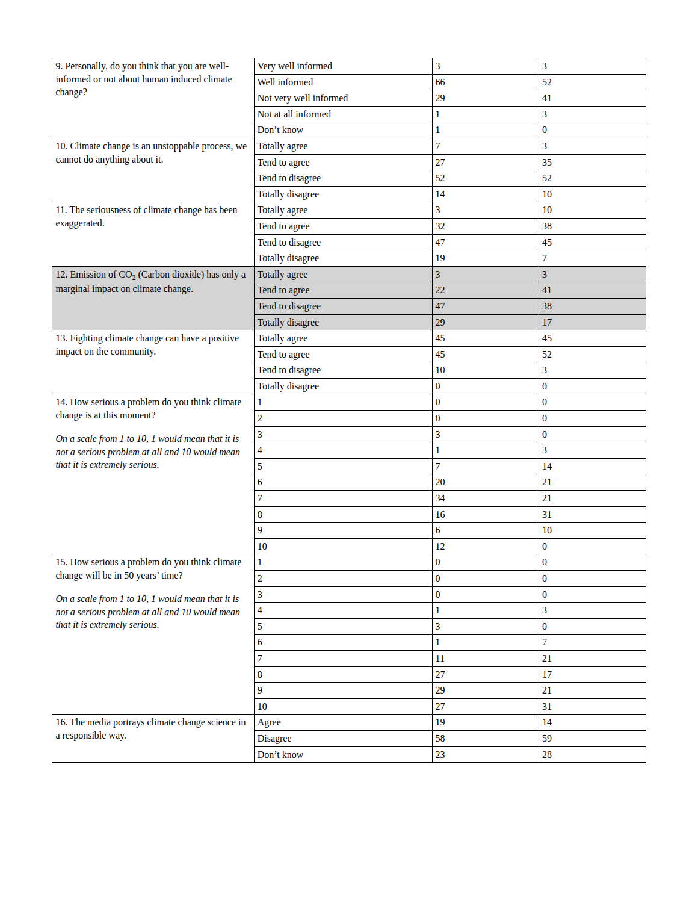| 9. Personally, do you think that you are well-informed or not about human induced climate change? | Very well informed | 3 | 3 |
| Well informed | 66 | 52 |
| Not very well informed | 29 | 41 |
| Not at all informed | 1 | 3 |
| Don’t know | 1 | 0 |
| 10. Climate change is an unstoppable process, we cannot do anything about it. | Totally agree | 7 | 3 |
| Tend to agree | 27 | 35 |
| Tend to disagree | 52 | 52 |
| Totally disagree | 14 | 10 |
| 11. The seriousness of climate change has been exaggerated. | Totally agree | 3 | 10 |
| Tend to agree | 32 | 38 |
| Tend to disagree | 47 | 45 |
| Totally disagree | 19 | 7 |
| 12. Emission of CO 2 (Carbon dioxide) has only a marginal impact on climate change. | Totally agree | 3 | 3 |
| Tend to agree | 22 | 41 |
| Tend to disagree | 47 | 38 |
| Totally disagree | 29 | 17 |
| 13. Fighting climate change can have a positive impact on the community. | Totally agree | 45 | 45 |
| Tend to agree | 45 | 52 |
| Tend to disagree | 10 | 3 |
| Totally disagree | 0 | 0 |
| 14. How serious a problem do you think climate change is at this moment? On a scale from 1 to 10, 1 would mean that it is not a serious problem at all and 10 would mean that it is extremely serious. | 1 | 0 | 0 |
| 2 | 0 | 0 |
| 3 | 3 | 0 |
| 4 | 1 | 3 |
| 5 | 7 | 14 |
| 6 | 20 | 21 |
| 7 | 34 | 21 |
| 8 | 16 | 31 |
| 9 | 6 | 10 |
| 10 | 12 | 0 |
| 15. How serious a problem do you think climate change will be in 50 years’ time? On a scale from 1 to 10, 1 would mean that it is not a serious problem at all and 10 would mean that it is extremely serious. | 1 | 0 | 0 |
| 2 | 0 | 0 |
| 3 | 0 | 0 |
| 4 | 1 | 3 |
| 5 | 3 | 0 |
| 6 | 1 | 7 |
| 7 | 11 | 21 |
| 8 | 27 | 17 |
| 9 | 29 | 21 |
| 10 | 27 | 31 |
| 16. The media portrays climate change science in a responsible way. | Agree | 19 | 14 |
| Disagree | 58 | 59 |
| Don’t know | 23 | 28 |